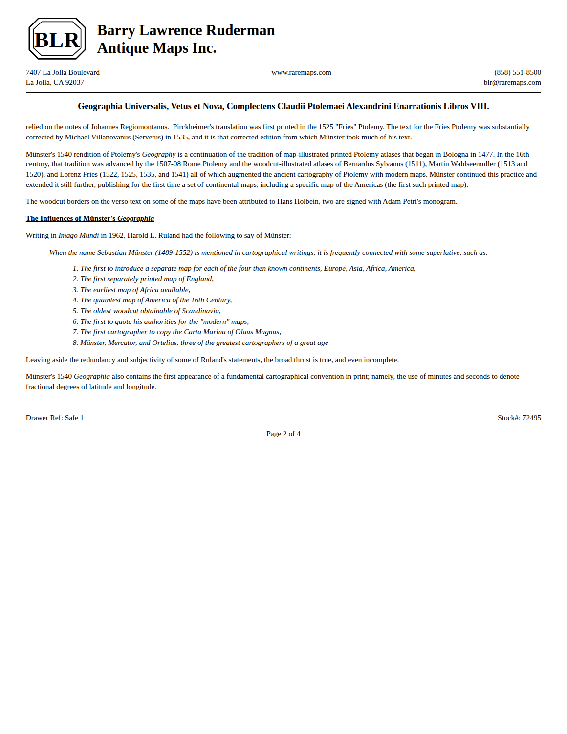BLR
Barry Lawrence Ruderman
Antique Maps Inc.
7407 La Jolla Boulevard
La Jolla, CA 92037
www.raremaps.com
(858) 551-8500
blr@raremaps.com
Geographia Universalis, Vetus et Nova, Complectens Claudii Ptolemaei Alexandrini Enarrationis Libros VIII.
relied on the notes of Johannes Regiomontanus. Pirckheimer's translation was first printed in the 1525 "Fries" Ptolemy. The text for the Fries Ptolemy was substantially corrected by Michael Villanovanus (Servetus) in 1535, and it is that corrected edition from which Münster took much of his text.
Münster's 1540 rendition of Ptolemy's Geography is a continuation of the tradition of map-illustrated printed Ptolemy atlases that began in Bologna in 1477. In the 16th century, that tradition was advanced by the 1507-08 Rome Ptolemy and the woodcut-illustrated atlases of Bernardus Sylvanus (1511), Martin Waldseemuller (1513 and 1520), and Lorenz Fries (1522, 1525, 1535, and 1541) all of which augmented the ancient cartography of Ptolemy with modern maps. Münster continued this practice and extended it still further, publishing for the first time a set of continental maps, including a specific map of the Americas (the first such printed map).
The woodcut borders on the verso text on some of the maps have been attributed to Hans Holbein, two are signed with Adam Petri's monogram.
The Influences of Münster's Geographia
Writing in Imago Mundi in 1962, Harold L. Ruland had the following to say of Münster:
When the name Sebastian Münster (1489-1552) is mentioned in cartographical writings, it is frequently connected with some superlative, such as:
1. The first to introduce a separate map for each of the four then known continents, Europe, Asia, Africa, America,
2. The first separately printed map of England,
3. The earliest map of Africa available,
4. The quaintest map of America of the 16th Century,
5. The oldest woodcut obtainable of Scandinavia,
6. The first to quote his authorities for the "modern" maps,
7. The first cartographer to copy the Carta Marina of Olaus Magnus,
8. Münster, Mercator, and Ortelius, three of the greatest cartographers of a great age
Leaving aside the redundancy and subjectivity of some of Ruland's statements, the broad thrust is true, and even incomplete.
Münster's 1540 Geographia also contains the first appearance of a fundamental cartographical convention in print; namely, the use of minutes and seconds to denote fractional degrees of latitude and longitude.
Drawer Ref: Safe 1
Stock#: 72495
Page 2 of 4